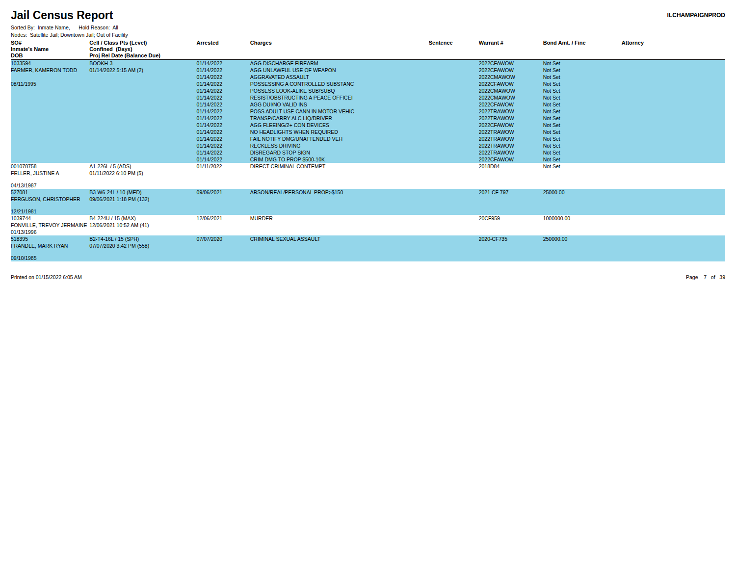ILCHAMPAIGNPROD
Jail Census Report
Sorted By: Inmate Name, Hold Reason: All
Nodes: Satellite Jail; Downtown Jail; Out of Facility
| SO# | Cell / Class Pts (Level) | Arrested | Charges | Sentence | Warrant # | Bond Amt. / Fine | Attorney |
| --- | --- | --- | --- | --- | --- | --- | --- |
| Inmate's Name | Confined (Days) | | | | | | |
| DOB | Proj Rel Date (Balance Due) | | | | | | |
| 1033594 | BOOKH-3 | 01/14/2022 | AGG DISCHARGE FIREARM | | 2022CFAWOW | Not Set | |
| FARMER, KAMERON TODD | 01/14/2022 5:15 AM (2) | 01/14/2022 | AGG UNLAWFUL USE OF WEAPON | | 2022CFAWOW | Not Set | |
| | | 01/14/2022 | AGGRAVATED ASSAULT | | 2022CMAWOW | Not Set | |
| 08/11/1995 | | 01/14/2022 | POSSESSING A CONTROLLED SUBSTANC | | 2022CFAWOW | Not Set | |
| | | 01/14/2022 | POSSESS LOOK-ALIKE SUB/SUBQ | | 2022CMAWOW | Not Set | |
| | | 01/14/2022 | RESIST/OBSTRUCTING A PEACE OFFICEI | | 2022CMAWOW | Not Set | |
| | | 01/14/2022 | AGG DUI/NO VALID INS | | 2022CFAWOW | Not Set | |
| | | 01/14/2022 | POSS ADULT USE CANN IN MOTOR VEHIC | | 2022TRAWOW | Not Set | |
| | | 01/14/2022 | TRANSP/CARRY ALC LIQ/DRIVER | | 2022TRAWOW | Not Set | |
| | | 01/14/2022 | AGG FLEEING/2+ CON DEVICES | | 2022CFAWOW | Not Set | |
| | | 01/14/2022 | NO HEADLIGHTS WHEN REQUIRED | | 2022TRAWOW | Not Set | |
| | | 01/14/2022 | FAIL NOTIFY DMG/UNATTENDED VEH | | 2022TRAWOW | Not Set | |
| | | 01/14/2022 | RECKLESS DRIVING | | 2022TRAWOW | Not Set | |
| | | 01/14/2022 | DISREGARD STOP SIGN | | 2022TRAWOW | Not Set | |
| | | 01/14/2022 | CRIM DMG TO PROP $500-10K | | 2022CFAWOW | Not Set | |
| 001078758 | A1-226L / 5 (ADS) | 01/11/2022 | DIRECT CRIMINAL CONTEMPT | | 2018D84 | Not Set | |
| FELLER, JUSTINE A | 01/11/2022 6:10 PM (5) | | | | | | |
| 04/13/1987 | | | | | | | |
| 527081 | B3-W6-24L / 10 (MED) | 09/06/2021 | ARSON/REAL/PERSONAL PROP>$150 | | 2021 CF 797 | 25000.00 | |
| FERGUSON, CHRISTOPHER | 09/06/2021 1:18 PM (132) | | | | | | |
| 12/21/1981 | | | | | | | |
| 1039744 | B4-224U / 15 (MAX) | 12/06/2021 | MURDER | | 20CF959 | 1000000.00 | |
| FONVILLE, TREVOY JERMAINE | 12/06/2021 10:52 AM (41) | | | | | | |
| 01/13/1996 | | | | | | | |
| 518395 | B2-T4-16L / 15 (SPH) | 07/07/2020 | CRIMINAL SEXUAL ASSAULT | | 2020-CF735 | 250000.00 | |
| FRANDLE, MARK RYAN | 07/07/2020 3:42 PM (558) | | | | | | |
| 09/10/1985 | | | | | | | |
Printed on 01/15/2022 6:05 AM Page 7 of 39